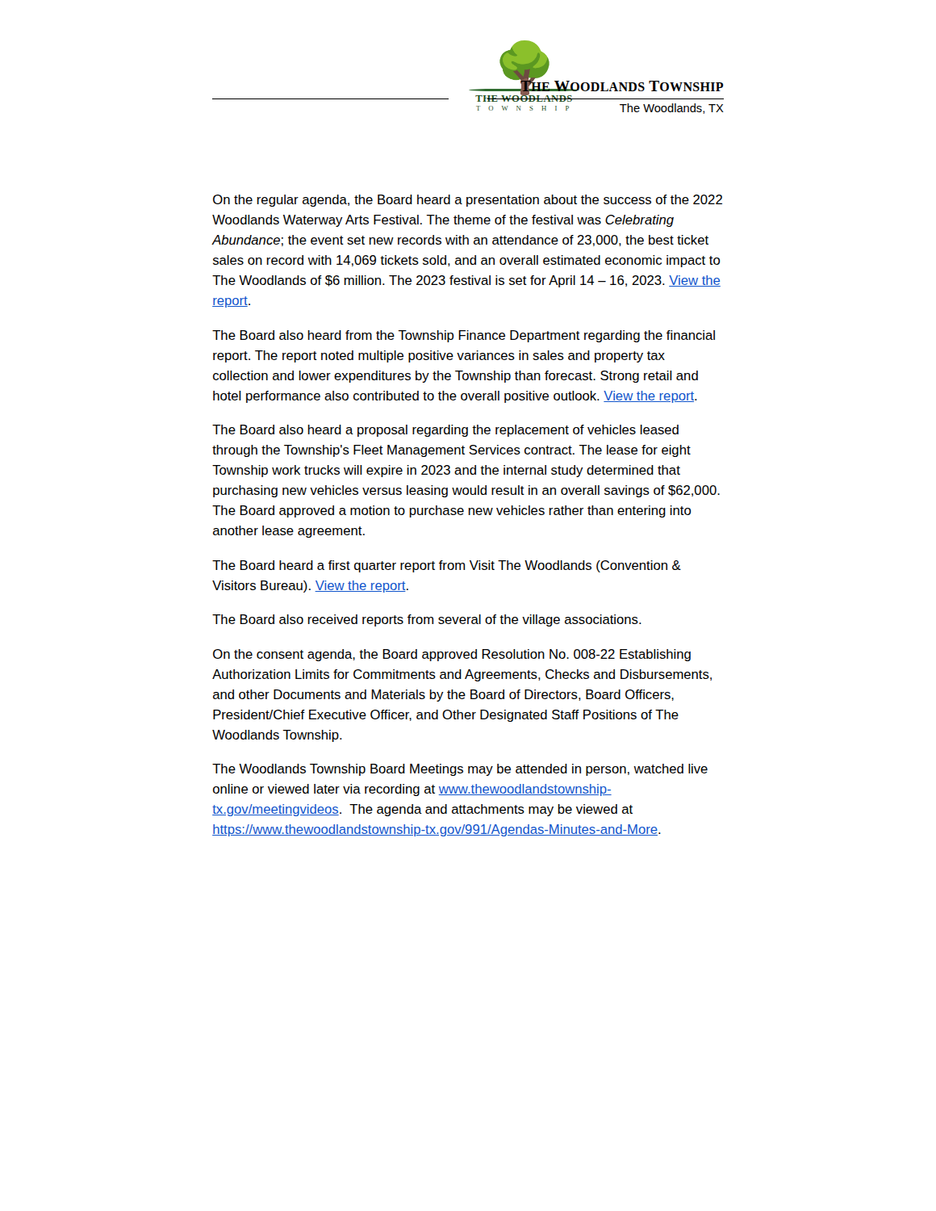🌳 THE WOODLANDS T O W N S H I P
THE WOODLANDS TOWNSHIP
The Woodlands, TX
On the regular agenda, the Board heard a presentation about the success of the 2022 Woodlands Waterway Arts Festival. The theme of the festival was Celebrating Abundance; the event set new records with an attendance of 23,000, the best ticket sales on record with 14,069 tickets sold, and an overall estimated economic impact to The Woodlands of $6 million. The 2023 festival is set for April 14 – 16, 2023. View the report.
The Board also heard from the Township Finance Department regarding the financial report. The report noted multiple positive variances in sales and property tax collection and lower expenditures by the Township than forecast. Strong retail and hotel performance also contributed to the overall positive outlook. View the report.
The Board also heard a proposal regarding the replacement of vehicles leased through the Township's Fleet Management Services contract. The lease for eight Township work trucks will expire in 2023 and the internal study determined that purchasing new vehicles versus leasing would result in an overall savings of $62,000. The Board approved a motion to purchase new vehicles rather than entering into another lease agreement.
The Board heard a first quarter report from Visit The Woodlands (Convention & Visitors Bureau). View the report.
The Board also received reports from several of the village associations.
On the consent agenda, the Board approved Resolution No. 008-22 Establishing Authorization Limits for Commitments and Agreements, Checks and Disbursements, and other Documents and Materials by the Board of Directors, Board Officers, President/Chief Executive Officer, and Other Designated Staff Positions of The Woodlands Township.
The Woodlands Township Board Meetings may be attended in person, watched live online or viewed later via recording at www.thewoodlandstownship-tx.gov/meetingvideos. The agenda and attachments may be viewed at https://www.thewoodlandstownship-tx.gov/991/Agendas-Minutes-and-More.